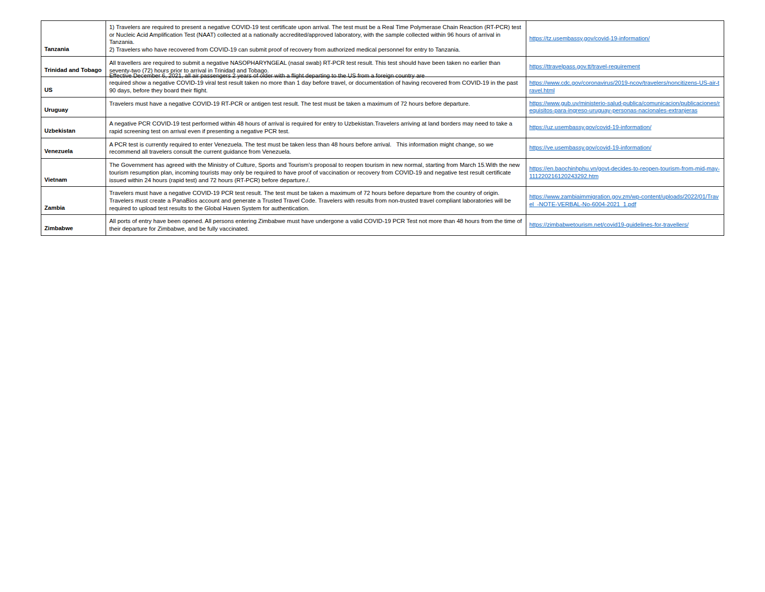| Tanzania | 1) Travelers are required to present a negative COVID-19 test certificate upon arrival. The test must be a Real Time Polymerase Chain Reaction (RT-PCR) test or Nucleic Acid Amplification Test (NAAT) collected at a nationally accredited/approved laboratory, with the sample collected within 96 hours of arrival in Tanzania. 2) Travelers who have recovered from COVID-19 can submit proof of recovery from authorized medical personnel for entry to Tanzania. | https://tz.usembassy.gov/covid-19-information/ |
| Trinidad and Tobago | All travellers are required to submit a negative NASOPHARYNGEAL (nasal swab) RT-PCR test result. This test should have been taken no earlier than seventy-two (72) hours prior to arrival in Trinidad and Tobago. | https://ttravelpass.gov.tt/travel-requirement |
| US | Effective December 6, 2021, all air passengers 2 years of older with a flight departing to the US from a foreign country are required show a negative COVID-19 viral test result taken no more than 1 day before travel, or documentation of having recovered from COVID-19 in the past 90 days, before they board their flight. | https://www.cdc.gov/coronavirus/2019-ncov/travelers/noncitizens-US-air-travel.html |
| Uruguay | Travelers must have a negative COVID-19 RT-PCR or antigen test result. The test must be taken a maximum of 72 hours before departure. | https://www.gub.uy/ministerio-salud-publica/comunicacion/publicaciones/requisitos-para-ingreso-uruguay-personas-nacionales-extranjeras |
| Uzbekistan | A negative PCR COVID-19 test performed within 48 hours of arrival is required for entry to Uzbekistan.Travelers arriving at land borders may need to take a rapid screening test on arrival even if presenting a negative PCR test. | https://uz.usembassy.gov/covid-19-information/ |
| Venezuela | A PCR test is currently required to enter Venezuela. The test must be taken less than 48 hours before arrival. This information might change, so we recommend all travelers consult the current guidance from Venezuela. | https://ve.usembassy.gov/covid-19-information/ |
| Vietnam | The Government has agreed with the Ministry of Culture, Sports and Tourism's proposal to reopen tourism in new normal, starting from March 15.With the new tourism resumption plan, incoming tourists may only be required to have proof of vaccination or recovery from COVID-19 and negative test result certificate issued within 24 hours (rapid test) and 72 hours (RT-PCR) before departure./. | https://en.baochinhphu.vn/govt-decides-to-reopen-tourism-from-mid-may-111220216120243292.htm |
| Zambia | Travelers must have a negative COVID-19 PCR test result. The test must be taken a maximum of 72 hours before departure from the country of origin. Travelers must create a PanaBios account and generate a Trusted Travel Code. Travelers with results from non-trusted travel compliant laboratories will be required to upload test results to the Global Haven System for authentication. | https://www.zambiaimmigration.gov.zm/wp-content/uploads/2022/01/Travel_-NOTE-VERBAL-No-6004-2021_1.pdf |
| Zimbabwe | All ports of entry have been opened. All persons entering Zimbabwe must have undergone a valid COVID-19 PCR Test not more than 48 hours from the time of their departure for Zimbabwe, and be fully vaccinated. | https://zimbabwetourism.net/covid19-guidelines-for-travellers/ |